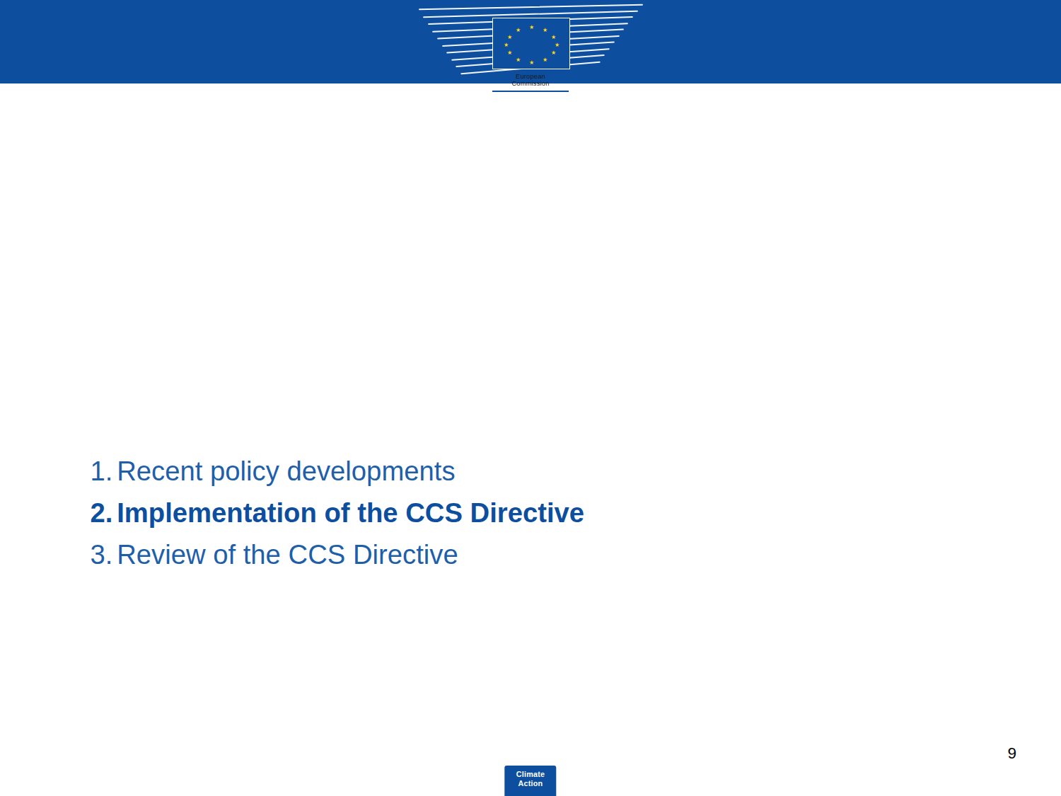★ ★ ★ ★ ★ ★ ★ ★ ★ ★ ★ ★
European
Commission
Recent policy developments
Implementation of the CCS Directive
Review of the CCS Directive
9
Climate
Action